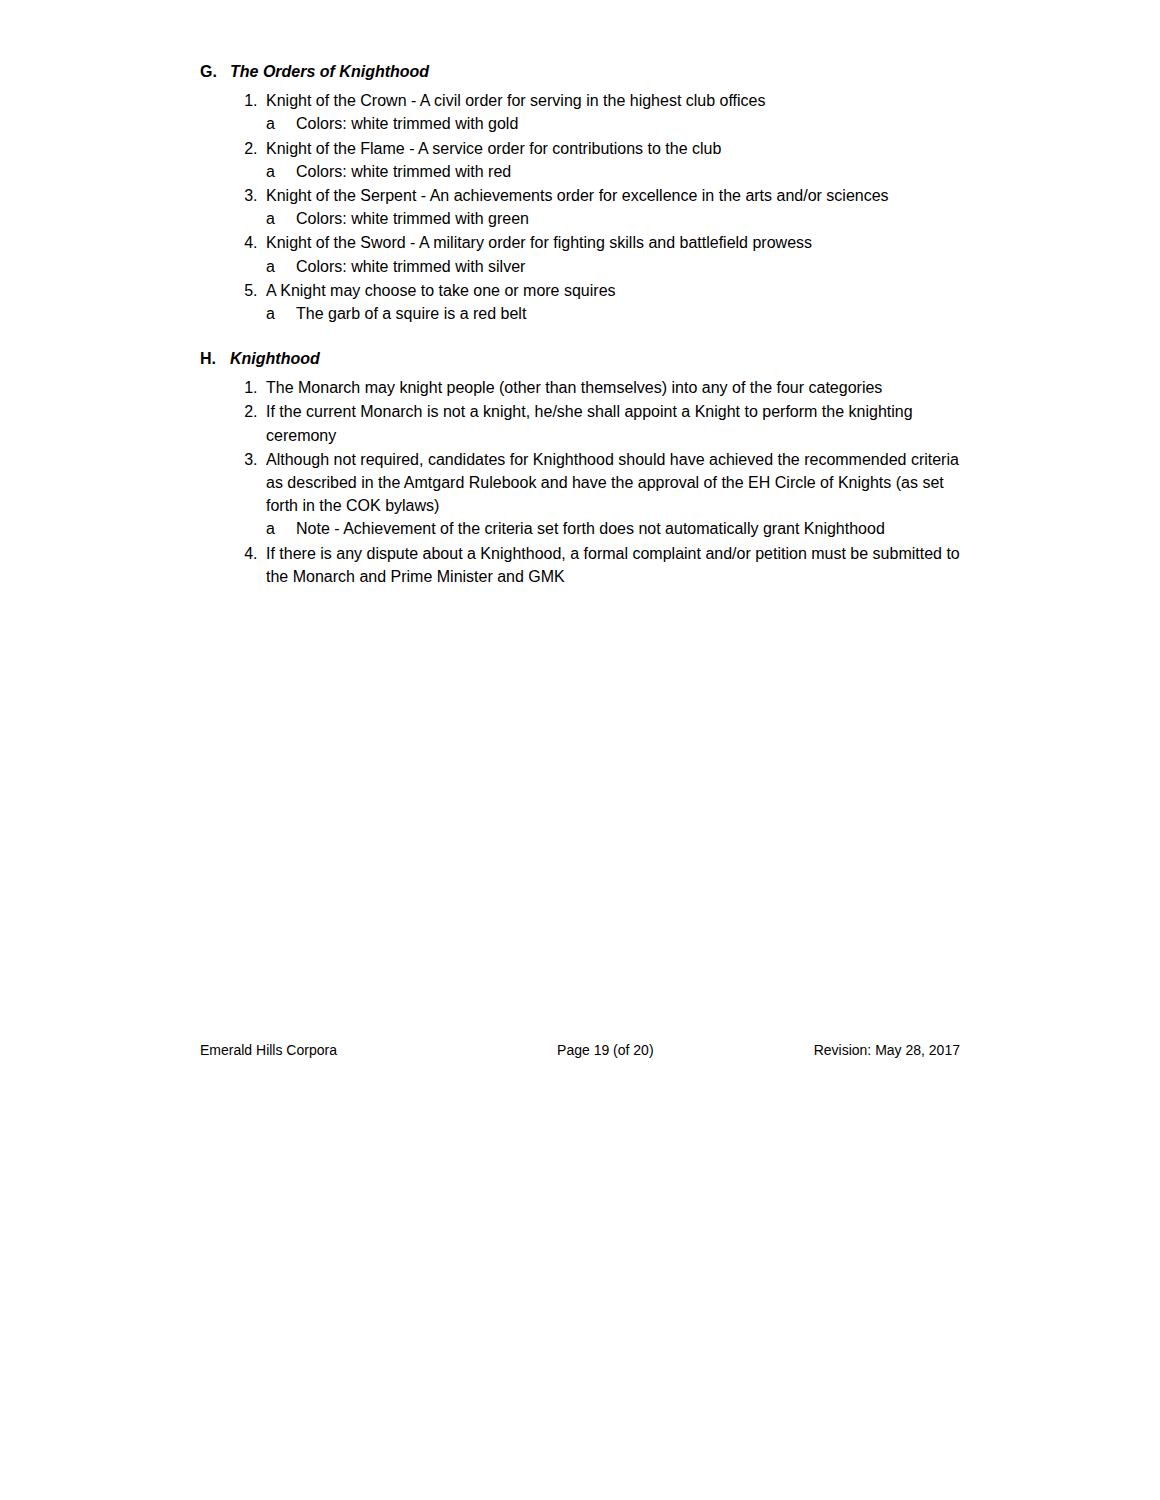G.
The Orders of Knighthood
Knight of the Crown - A civil order for serving in the highest club offices
Colors: white trimmed with gold
Knight of the Flame - A service order for contributions to the club
Colors: white trimmed with red
Knight of the Serpent - An achievements order for excellence in the arts and/or sciences
Colors: white trimmed with green
Knight of the Sword - A military order for fighting skills and battlefield prowess
Colors: white trimmed with silver
A Knight may choose to take one or more squires
The garb of a squire is a red belt
H.
Knighthood
The Monarch may knight people (other than themselves) into any of the four categories
If the current Monarch is not a knight, he/she shall appoint a Knight to perform the knighting ceremony
Although not required, candidates for Knighthood should have achieved the recommended criteria as described in the Amtgard Rulebook and have the approval of the EH Circle of Knights (as set forth in the COK bylaws)
Note - Achievement of the criteria set forth does not automatically grant Knighthood
If there is any dispute about a Knighthood, a formal complaint and/or petition must be submitted to the Monarch and Prime Minister and GMK
Emerald Hills Corpora Page 19 (of 20) Revision: May 28, 2017